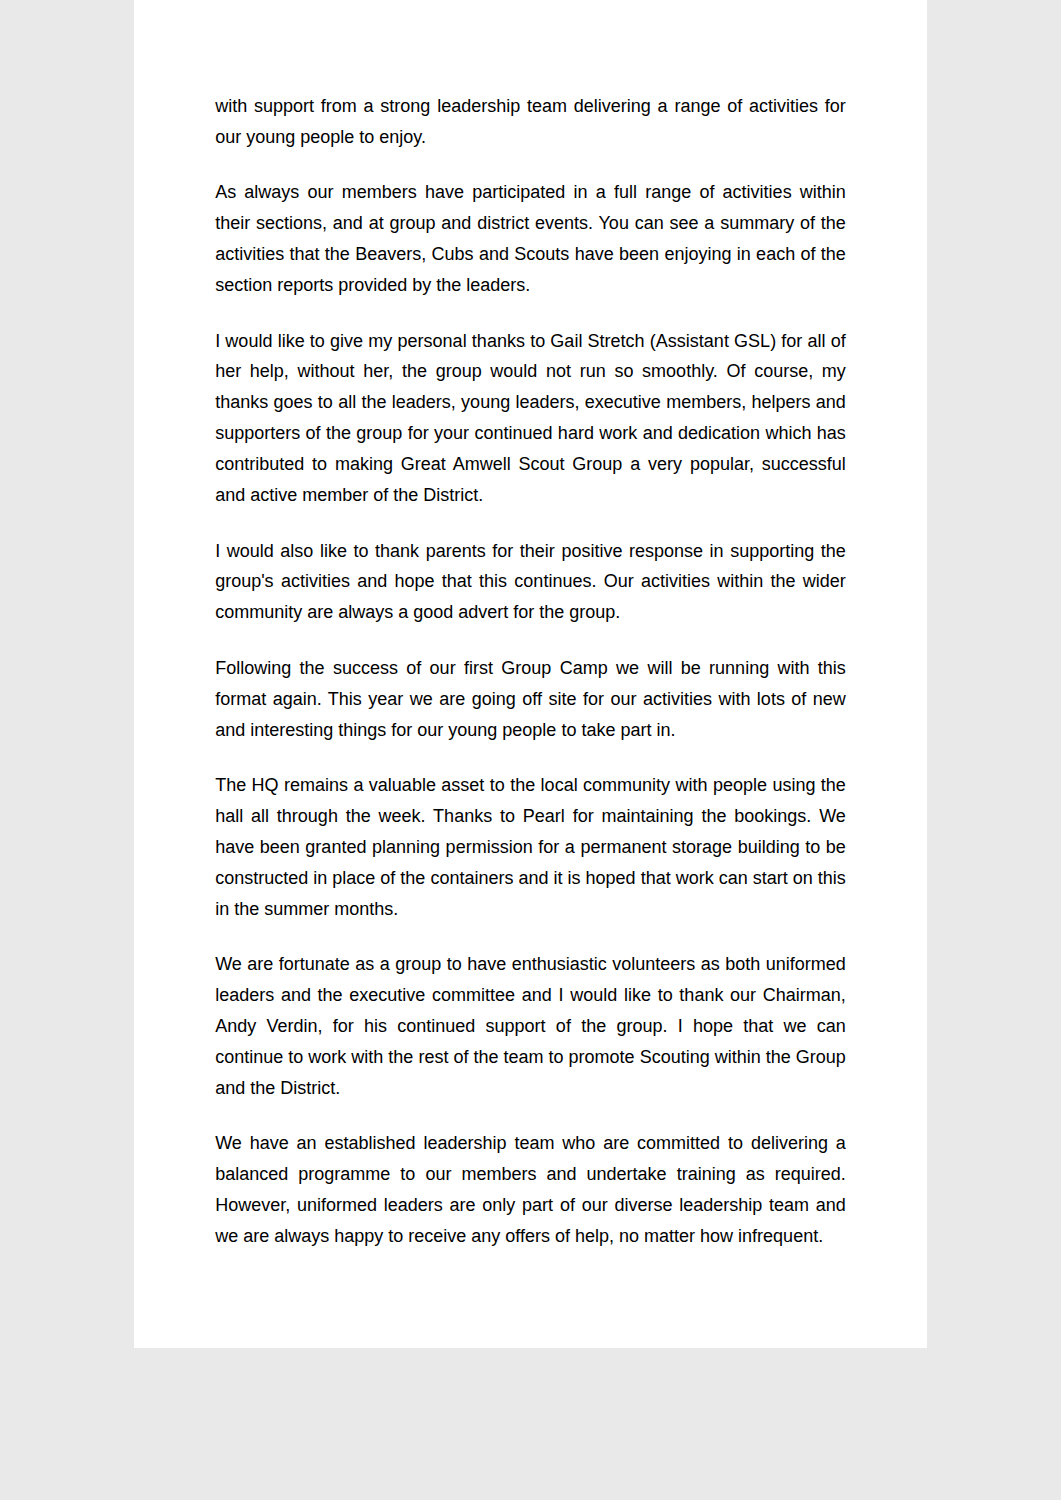with support from a strong leadership team delivering a range of activities for our young people to enjoy.
As always our members have participated in a full range of activities within their sections, and at group and district events. You can see a summary of the activities that the Beavers, Cubs and Scouts have been enjoying in each of the section reports provided by the leaders.
I would like to give my personal thanks to Gail Stretch (Assistant GSL) for all of her help, without her, the group would not run so smoothly. Of course, my thanks goes to all the leaders, young leaders, executive members, helpers and supporters of the group for your continued hard work and dedication which has contributed to making Great Amwell Scout Group a very popular, successful and active member of the District.
I would also like to thank parents for their positive response in supporting the group's activities and hope that this continues. Our activities within the wider community are always a good advert for the group.
Following the success of our first Group Camp we will be running with this format again. This year we are going off site for our activities with lots of new and interesting things for our young people to take part in.
The HQ remains a valuable asset to the local community with people using the hall all through the week. Thanks to Pearl for maintaining the bookings. We have been granted planning permission for a permanent storage building to be constructed in place of the containers and it is hoped that work can start on this in the summer months.
We are fortunate as a group to have enthusiastic volunteers as both uniformed leaders and the executive committee and I would like to thank our Chairman, Andy Verdin, for his continued support of the group. I hope that we can continue to work with the rest of the team to promote Scouting within the Group and the District.
We have an established leadership team who are committed to delivering a balanced programme to our members and undertake training as required. However, uniformed leaders are only part of our diverse leadership team and we are always happy to receive any offers of help, no matter how infrequent.